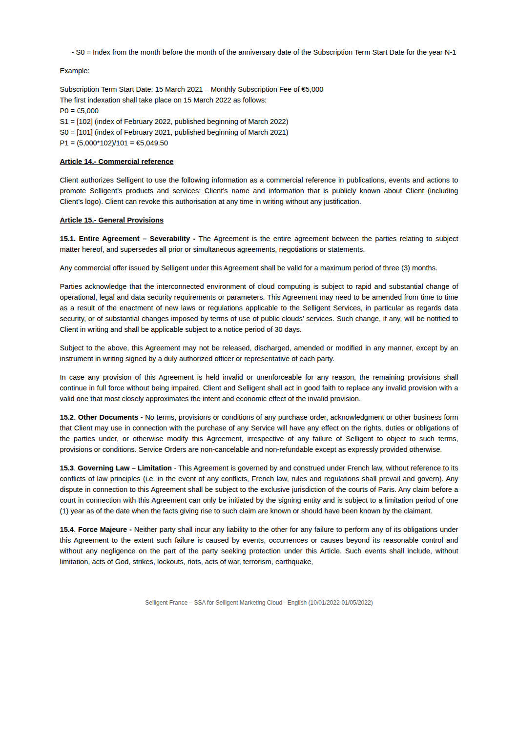- S0 = Index from the month before the month of the anniversary date of the Subscription Term Start Date for the year N-1
Example:
Subscription Term Start Date: 15 March 2021 – Monthly Subscription Fee of €5,000
The first indexation shall take place on 15 March 2022 as follows:
P0 = €5,000
S1 = [102] (index of February 2022, published beginning of March 2022)
S0 = [101] (index of February 2021, published beginning of March 2021)
P1 = (5,000*102)/101 = €5,049.50
Article 14.- Commercial reference
Client authorizes Selligent to use the following information as a commercial reference in publications, events and actions to promote Selligent’s products and services: Client’s name and information that is publicly known about Client (including Client’s logo). Client can revoke this authorisation at any time in writing without any justification.
Article 15.- General Provisions
15.1. Entire Agreement – Severability - The Agreement is the entire agreement between the parties relating to subject matter hereof, and supersedes all prior or simultaneous agreements, negotiations or statements.
Any commercial offer issued by Selligent under this Agreement shall be valid for a maximum period of three (3) months.
Parties acknowledge that the interconnected environment of cloud computing is subject to rapid and substantial change of operational, legal and data security requirements or parameters. This Agreement may need to be amended from time to time as a result of the enactment of new laws or regulations applicable to the Selligent Services, in particular as regards data security, or of substantial changes imposed by terms of use of public clouds’ services. Such change, if any, will be notified to Client in writing and shall be applicable subject to a notice period of 30 days.
Subject to the above, this Agreement may not be released, discharged, amended or modified in any manner, except by an instrument in writing signed by a duly authorized officer or representative of each party.
In case any provision of this Agreement is held invalid or unenforceable for any reason, the remaining provisions shall continue in full force without being impaired. Client and Selligent shall act in good faith to replace any invalid provision with a valid one that most closely approximates the intent and economic effect of the invalid provision.
15.2. Other Documents - No terms, provisions or conditions of any purchase order, acknowledgment or other business form that Client may use in connection with the purchase of any Service will have any effect on the rights, duties or obligations of the parties under, or otherwise modify this Agreement, irrespective of any failure of Selligent to object to such terms, provisions or conditions. Service Orders are non-cancelable and non-refundable except as expressly provided otherwise.
15.3. Governing Law – Limitation - This Agreement is governed by and construed under French law, without reference to its conflicts of law principles (i.e. in the event of any conflicts, French law, rules and regulations shall prevail and govern). Any dispute in connection to this Agreement shall be subject to the exclusive jurisdiction of the courts of Paris. Any claim before a court in connection with this Agreement can only be initiated by the signing entity and is subject to a limitation period of one (1) year as of the date when the facts giving rise to such claim are known or should have been known by the claimant.
15.4. Force Majeure - Neither party shall incur any liability to the other for any failure to perform any of its obligations under this Agreement to the extent such failure is caused by events, occurrences or causes beyond its reasonable control and without any negligence on the part of the party seeking protection under this Article. Such events shall include, without limitation, acts of God, strikes, lockouts, riots, acts of war, terrorism, earthquake,
Selligent France – SSA for Selligent Marketing Cloud - English (10/01/2022-01/05/2022)